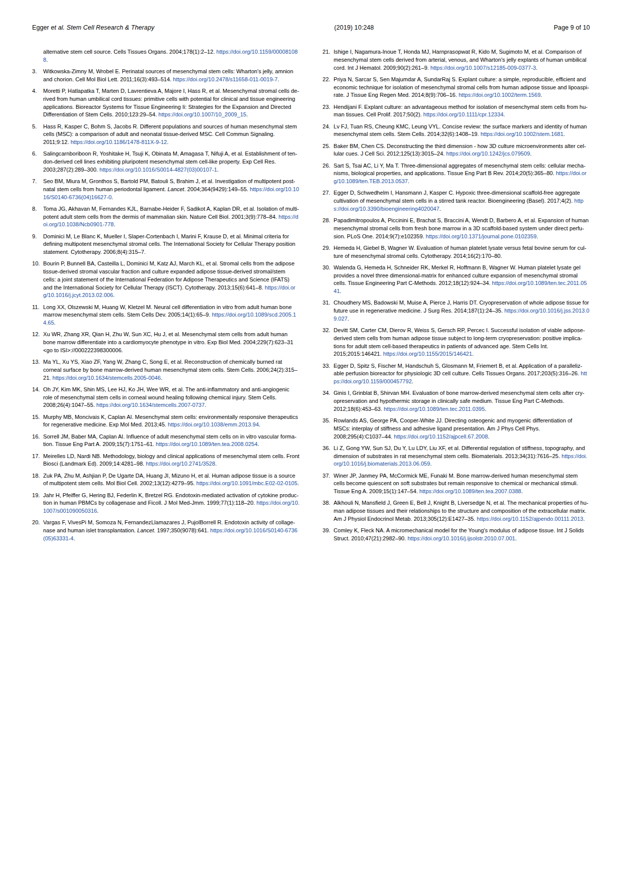Egger et al. Stem Cell Research & Therapy
(2019) 10:248
Page 9 of 10
alternative stem cell source. Cells Tissues Organs. 2004;178(1):2–12. https://doi.org/10.1159/000081088.
3. Witkowska-Zimny M, Wrobel E. Perinatal sources of mesenchymal stem cells: Wharton's jelly, amnion and chorion. Cell Mol Biol Lett. 2011;16(3):493–514. https://doi.org/10.2478/s11658-011-0019-7.
4. Moretti P, Hatlapatka T, Marten D, Lavrentieva A, Majore I, Hass R, et al. Mesenchymal stromal cells derived from human umbilical cord tissues: primitive cells with potential for clinical and tissue engineering applications. Bioreactor Systems for Tissue Engineering Ii: Strategies for the Expansion and Directed Differentiation of Stem Cells. 2010;123:29–54. https://doi.org/10.1007/10_2009_15.
5. Hass R, Kasper C, Bohm S, Jacobs R. Different populations and sources of human mesenchymal stem cells (MSC): a comparison of adult and neonatal tissue-derived MSC. Cell Commun Signaling. 2011;9:12. https://doi.org/10.1186/1478-811X-9-12.
6. Salingcarnboriboon R, Yoshitake H, Tsuji K, Obinata M, Amagasa T, Nifuji A, et al. Establishment of tendon-derived cell lines exhibiting pluripotent mesenchymal stem cell-like property. Exp Cell Res. 2003;287(2):289–300. https://doi.org/10.1016/S0014-4827(03)00107-1.
7. Seo BM, Miura M, Gronthos S, Bartold PM, Batouli S, Brahim J, et al. Investigation of multipotent postnatal stem cells from human periodontal ligament. Lancet. 2004;364(9429):149–55. https://doi.org/10.1016/S0140-6736(04)16627-0.
8. Toma JG, Akhavan M, Fernandes KJL, Barnabe-Heider F, Sadikot A, Kaplan DR, et al. Isolation of multipotent adult stem cells from the dermis of mammalian skin. Nature Cell Biol. 2001;3(9):778–84. https://doi.org/10.1038/Ncb0901-778.
9. Dominici M, Le Blanc K, Mueller I, Slaper-Cortenbach I, Marini F, Krause D, et al. Minimal criteria for defining multipotent mesenchymal stromal cells. The International Society for Cellular Therapy position statement. Cytotherapy. 2006;8(4):315–7.
10. Bourin P, Bunnell BA, Casteilla L, Dominici M, Katz AJ, March KL, et al. Stromal cells from the adipose tissue-derived stromal vascular fraction and culture expanded adipose tissue-derived stromal/stem cells: a joint statement of the International Federation for Adipose Therapeutics and Science (IFATS) and the International Society for Cellular Therapy (ISCT). Cytotherapy. 2013;15(6):641–8. https://doi.org/10.1016/j.jcyt.2013.02.006.
11. Long XX, Olszewski M, Huang W, Kletzel M. Neural cell differentiation in vitro from adult human bone marrow mesenchymal stem cells. Stem Cells Dev. 2005;14(1):65–9. https://doi.org/10.1089/scd.2005.14.65.
12. Xu WR, Zhang XR, Qian H, Zhu W, Sun XC, Hu J, et al. Mesenchymal stem cells from adult human bone marrow differentiate into a cardiomyocyte phenotype in vitro. Exp Biol Med. 2004;229(7):623–31 <go to ISI>://000222398300006.
13. Ma YL, Xu YS, Xiao ZF, Yang W, Zhang C, Song E, et al. Reconstruction of chemically burned rat corneal surface by bone marrow-derived human mesenchymal stem cells. Stem Cells. 2006;24(2):315–21. https://doi.org/10.1634/stemcells.2005-0046.
14. Oh JY, Kim MK, Shin MS, Lee HJ, Ko JH, Wee WR, et al. The anti-inflammatory and anti-angiogenic role of mesenchymal stem cells in corneal wound healing following chemical injury. Stem Cells. 2008;26(4):1047–55. https://doi.org/10.1634/stemcells.2007-0737.
15. Murphy MB, Moncivais K, Caplan AI. Mesenchymal stem cells: environmentally responsive therapeutics for regenerative medicine. Exp Mol Med. 2013;45. https://doi.org/10.1038/emm.2013.94.
16. Sorrell JM, Baber MA, Caplan AI. Influence of adult mesenchymal stem cells on in vitro vascular formation. Tissue Eng Part A. 2009;15(7):1751–61. https://doi.org/10.1089/ten.tea.2008.0254.
17. Meirelles LD, Nardi NB. Methodology, biology and clinical applications of mesenchymal stem cells. Front Biosci (Landmark Ed). 2009;14:4281–98. https://doi.org/10.2741/3528.
18. Zuk PA, Zhu M, Ashjian P, De Ugarte DA, Huang JI, Mizuno H, et al. Human adipose tissue is a source of multipotent stem cells. Mol Biol Cell. 2002;13(12):4279–95. https://doi.org/10.1091/mbc.E02-02-0105.
19. Jahr H, Pfeiffer G, Hering BJ, Federlin K, Bretzel RG. Endotoxin-mediated activation of cytokine production in human PBMCs by collagenase and Ficoll. J Mol Med-Jmm. 1999;77(1):118–20. https://doi.org/10.1007/s001090050316.
20. Vargas F, VivesPi M, Somoza N, FernandezLlamazares J, PujolBorrell R. Endotoxin activity of collagenase and human islet transplantation. Lancet. 1997;350(9078):641. https://doi.org/10.1016/S0140-6736(05)63331-4.
21. Ishige I, Nagamura-Inoue T, Honda MJ, Harnprasopwat R, Kido M, Sugimoto M, et al. Comparison of mesenchymal stem cells derived from arterial, venous, and Wharton's jelly explants of human umbilical cord. Int J Hematol. 2009;90(2):261–9. https://doi.org/10.1007/s12185-009-0377-3.
22. Priya N, Sarcar S, Sen Majumdar A, SundarRaj S. Explant culture: a simple, reproducible, efficient and economic technique for isolation of mesenchymal stromal cells from human adipose tissue and lipoaspirate. J Tissue Eng Regen Med. 2014;8(9):706–16. https://doi.org/10.1002/term.1569.
23. Hendijani F. Explant culture: an advantageous method for isolation of mesenchymal stem cells from human tissues. Cell Prolif. 2017;50(2). https://doi.org/10.1111/cpr.12334.
24. Lv FJ, Tuan RS, Cheung KMC, Leung VYL. Concise review: the surface markers and identity of human mesenchymal stem cells. Stem Cells. 2014;32(6):1408–19. https://doi.org/10.1002/stem.1681.
25. Baker BM, Chen CS. Deconstructing the third dimension - how 3D culture microenvironments alter cellular cues. J Cell Sci. 2012;125(13):3015–24. https://doi.org/10.1242/jcs.079509.
26. Sart S, Tsai AC, Li Y, Ma T. Three-dimensional aggregates of mesenchymal stem cells: cellular mechanisms, biological properties, and applications. Tissue Eng Part B Rev. 2014;20(5):365–80. https://doi.org/10.1089/ten.TEB.2013.0537.
27. Egger D, Schwedhelm I, Hansmann J, Kasper C. Hypoxic three-dimensional scaffold-free aggregate cultivation of mesenchymal stem cells in a stirred tank reactor. Bioengineering (Basel). 2017;4(2). https://doi.org/10.3390/bioengineering4020047.
28. Papadimitropoulos A, Piccinini E, Brachat S, Braccini A, Wendt D, Barbero A, et al. Expansion of human mesenchymal stromal cells from fresh bone marrow in a 3D scaffold-based system under direct perfusion. PLoS One. 2014;9(7):e102359. https://doi.org/10.1371/journal.pone.0102359.
29. Hemeda H, Giebel B, Wagner W. Evaluation of human platelet lysate versus fetal bovine serum for culture of mesenchymal stromal cells. Cytotherapy. 2014;16(2):170–80.
30. Walenda G, Hemeda H, Schneider RK, Merkel R, Hoffmann B, Wagner W. Human platelet lysate gel provides a novel three dimensional-matrix for enhanced culture expansion of mesenchymal stromal cells. Tissue Engineering Part C-Methods. 2012;18(12):924–34. https://doi.org/10.1089/ten.tec.2011.0541.
31. Choudhery MS, Badowski M, Muise A, Pierce J, Harris DT. Cryopreservation of whole adipose tissue for future use in regenerative medicine. J Surg Res. 2014;187(1):24–35. https://doi.org/10.1016/j.jss.2013.09.027.
32. Devitt SM, Carter CM, Dierov R, Weiss S, Gersch RP, Percec I. Successful isolation of viable adipose-derived stem cells from human adipose tissue subject to long-term cryopreservation: positive implications for adult stem cell-based therapeutics in patients of advanced age. Stem Cells Int. 2015;2015:146421. https://doi.org/10.1155/2015/146421.
33. Egger D, Spitz S, Fischer M, Handschuh S, Glosmann M, Friemert B, et al. Application of a parallelizable perfusion bioreactor for physiologic 3D cell culture. Cells Tissues Organs. 2017;203(5):316–26. https://doi.org/10.1159/000457792.
34. Ginis I, Grinblat B, Shirvan MH. Evaluation of bone marrow-derived mesenchymal stem cells after cryopreservation and hypothermic storage in clinically safe medium. Tissue Eng Part C-Methods. 2012;18(6):453–63. https://doi.org/10.1089/ten.tec.2011.0395.
35. Rowlands AS, George PA, Cooper-White JJ. Directing osteogenic and myogenic differentiation of MSCs: interplay of stiffness and adhesive ligand presentation. Am J Phys Cell Phys. 2008;295(4):C1037–44. https://doi.org/10.1152/ajpcell.67.2008.
36. Li Z, Gong YW, Sun SJ, Du Y, Lu LDY, Liu XF, et al. Differential regulation of stiffness, topography, and dimension of substrates in rat mesenchymal stem cells. Biomaterials. 2013;34(31):7616–25. https://doi.org/10.1016/j.biomaterials.2013.06.059.
37. Winer JP, Janmey PA, McCormick ME, Funaki M. Bone marrow-derived human mesenchymal stem cells become quiescent on soft substrates but remain responsive to chemical or mechanical stimuli. Tissue Eng A. 2009;15(1):147–54. https://doi.org/10.1089/ten.tea.2007.0388.
38. Alkhouli N, Mansfield J, Green E, Bell J, Knight B, Liversedge N, et al. The mechanical properties of human adipose tissues and their relationships to the structure and composition of the extracellular matrix. Am J Physiol Endocrinol Metab. 2013;305(12):E1427–35. https://doi.org/10.1152/ajpendo.00111.2013.
39. Comley K, Fleck NA. A micromechanical model for the Young's modulus of adipose tissue. Int J Solids Struct. 2010;47(21):2982–90. https://doi.org/10.1016/j.ijsolstr.2010.07.001.